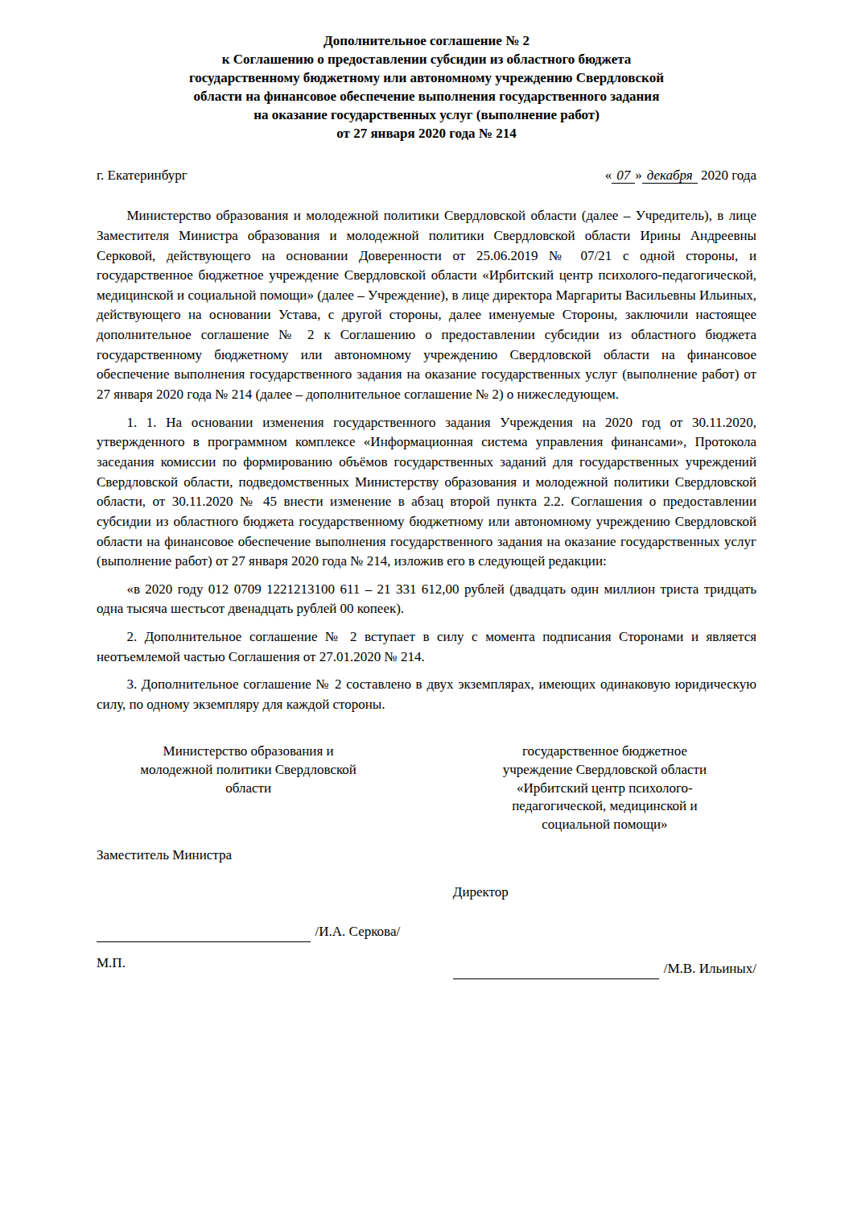Дополнительное соглашение № 2
к Соглашению о предоставлении субсидии из областного бюджета
государственному бюджетному или автономному учреждению Свердловской
области на финансовое обеспечение выполнения государственного задания
на оказание государственных услуг (выполнение работ)
от 27 января 2020 года № 214
г. Екатеринбург
«07»декабря 2020 года
Министерство образования и молодежной политики Свердловской области (далее – Учредитель), в лице Заместителя Министра образования и молодежной политики Свердловской области Ирины Андреевны Серковой, действующего на основании Доверенности от 25.06.2019 № 07/21 с одной стороны, и государственное бюджетное учреждение Свердловской области «Ирбитский центр психолого-педагогической, медицинской и социальной помощи» (далее – Учреждение), в лице директора Маргариты Васильевны Ильиных, действующего на основании Устава, с другой стороны, далее именуемые Стороны, заключили настоящее дополнительное соглашение № 2 к Соглашению о предоставлении субсидии из областного бюджета государственному бюджетному или автономному учреждению Свердловской области на финансовое обеспечение выполнения государственного задания на оказание государственных услуг (выполнение работ) от 27 января 2020 года № 214 (далее – дополнительное соглашение № 2) о нижеследующем.
1. 1. На основании изменения государственного задания Учреждения на 2020 год от 30.11.2020, утвержденного в программном комплексе «Информационная система управления финансами», Протокола заседания комиссии по формированию объёмов государственных заданий для государственных учреждений Свердловской области, подведомственных Министерству образования и молодежной политики Свердловской области, от 30.11.2020 № 45 внести изменение в абзац второй пункта 2.2. Соглашения о предоставлении субсидии из областного бюджета государственному бюджетному или автономному учреждению Свердловской области на финансовое обеспечение выполнения государственного задания на оказание государственных услуг (выполнение работ) от 27 января 2020 года № 214, изложив его в следующей редакции:
«в 2020 году 012 0709 1221213100 611 – 21 331 612,00 рублей (двадцать один миллион триста тридцать одна тысяча шестьсот двенадцать рублей 00 копеек).
2. Дополнительное соглашение № 2 вступает в силу с момента подписания Сторонами и является неотъемлемой частью Соглашения от 27.01.2020 № 214.
3. Дополнительное соглашение № 2 составлено в двух экземплярах, имеющих одинаковую юридическую силу, по одному экземпляру для каждой стороны.
Министерство образования и
молодежной политики Свердловской
области
Заместитель Министра
/И.А. Серкова/
М.П.
государственное бюджетное
учреждение Свердловской области
«Ирбитский центр психолого-
педагогической, медицинской и
социальной помощи»
Директор
/М.В. Ильиных/